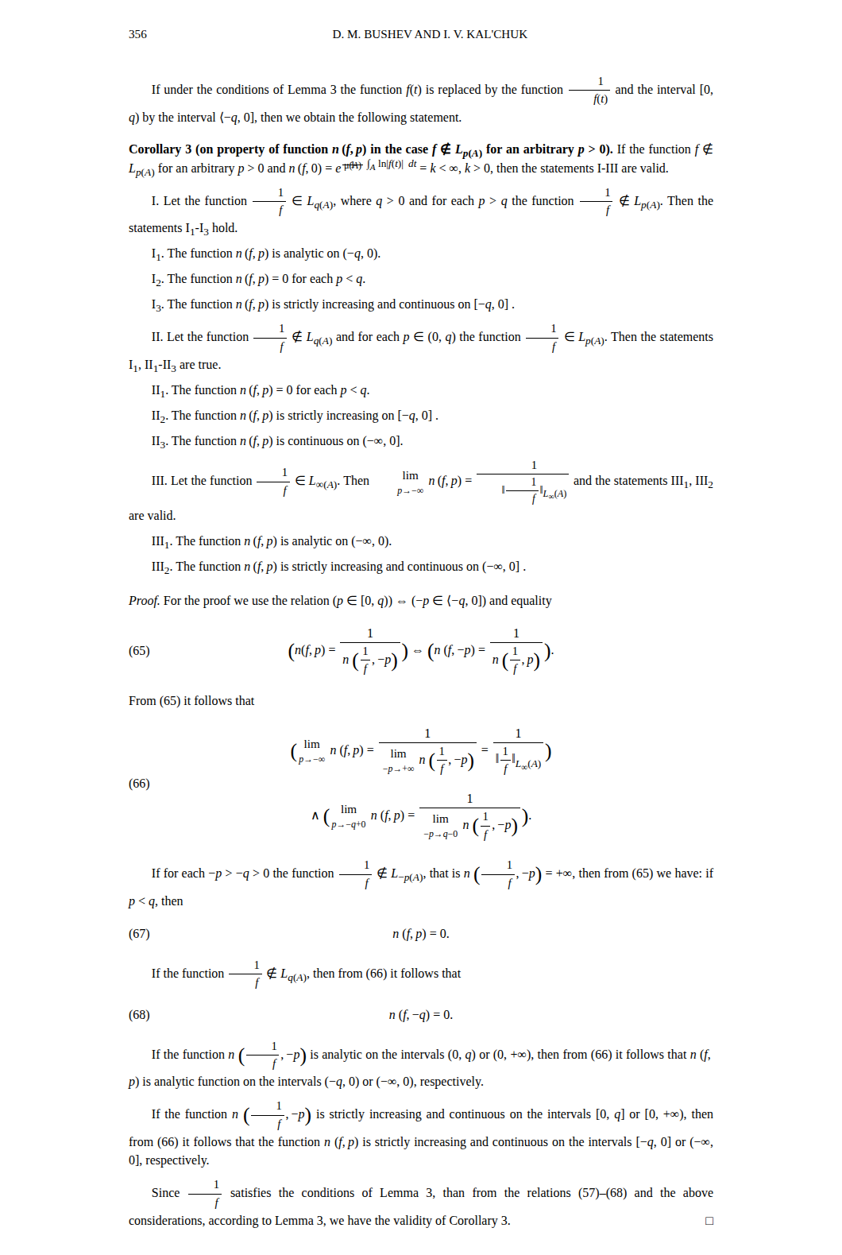356 D. M. BUSHEV AND I. V. KAL'CHUK
If under the conditions of Lemma 3 the function f(t) is replaced by the function 1 f(t) and the interval [0, q) by the interval ⟨−q, 0], then we obtain the following statement.
Corollary 3 (on property of function n (f, p) in the case f ∉ Lp(A) for an arbitrary p > 0). If the function f ∉ Lp(A) for an arbitrary p > 0 and n (f, 0) = e1 μ(A) ∫A ln|f(t)|  dt = k < ∞, k > 0, then the statements I-III are valid.
I. Let the function 1 f ∈ Lq(A), where q > 0 and for each p > q the function 1 f ∉ Lp(A). Then the statements I1-I3 hold.
I1. The function n (f, p) is analytic on (−q, 0).
I2. The function n (f, p) = 0 for each p < q.
I3. The function n (f, p) is strictly increasing and continuous on [−q, 0] .
II. Let the function 1 f ∉ Lq(A) and for each p ∈ (0, q) the function 1 f ∈ Lp(A). Then the statements I1, II1-II3 are true.
II1. The function n (f, p) = 0 for each p < q.
II2. The function n (f, p) is strictly increasing on [−q, 0] .
II3. The function n (f, p) is continuous on (−∞, 0].
III. Let the function 1 f ∈ L∞(A). Then lim p→−∞ n (f, p) = 1‖1 f‖L∞(A) and the statements III1, III2 are valid.
III1. The function n (f, p) is analytic on (−∞, 0).
III2. The function n (f, p) is strictly increasing and continuous on (−∞, 0] .
Proof. For the proof we use the relation (p ∈ [0, q)) ⇔ (−p ∈ ⟨−q, 0]) and equality
(65) (n(f, p) = 1 n (1 f, −p)) ⇔ (n (f, −p) = 1 n (1 f, p)).
From (65) it follows that
(66)
(lim p→−∞ n (f, p) = 1 lim−p→+∞ n (1 f, −p) = 1‖1 f‖L∞(A))
∧ (lim p→−q+0 n (f, p) = 1 lim−p→q−0 n (1 f, −p)).
If for each −p > −q > 0 the function 1 f ∉ L−p(A), that is n (1 f, −p) = +∞, then from (65) we have: if p < q, then
(67) n (f, p) = 0.
If the function 1 f ∉ Lq(A), then from (66) it follows that
(68) n (f, −q) = 0.
If the function n (1 f, −p) is analytic on the intervals (0, q) or (0, +∞), then from (66) it follows that n (f, p) is analytic function on the intervals (−q, 0) or (−∞, 0), respectively.
If the function n (1 f, −p) is strictly increasing and continuous on the intervals [0, q] or [0, +∞), then from (66) it follows that the function n (f, p) is strictly increasing and continuous on the intervals [−q, 0] or (−∞, 0], respectively.
Since 1 f satisfies the conditions of Lemma 3, than from the relations (57)–(68) and the above considerations, according to Lemma 3, we have the validity of Corollary 3. □